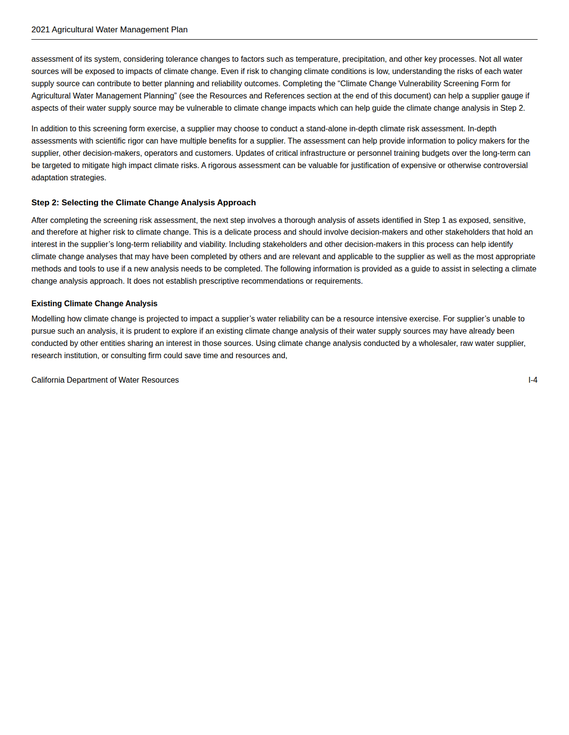2021 Agricultural Water Management Plan
assessment of its system, considering tolerance changes to factors such as temperature, precipitation, and other key processes. Not all water sources will be exposed to impacts of climate change. Even if risk to changing climate conditions is low, understanding the risks of each water supply source can contribute to better planning and reliability outcomes. Completing the “Climate Change Vulnerability Screening Form for Agricultural Water Management Planning” (see the Resources and References section at the end of this document) can help a supplier gauge if aspects of their water supply source may be vulnerable to climate change impacts which can help guide the climate change analysis in Step 2.
In addition to this screening form exercise, a supplier may choose to conduct a stand-alone in-depth climate risk assessment. In-depth assessments with scientific rigor can have multiple benefits for a supplier. The assessment can help provide information to policy makers for the supplier, other decision-makers, operators and customers. Updates of critical infrastructure or personnel training budgets over the long-term can be targeted to mitigate high impact climate risks. A rigorous assessment can be valuable for justification of expensive or otherwise controversial adaptation strategies.
Step 2: Selecting the Climate Change Analysis Approach
After completing the screening risk assessment, the next step involves a thorough analysis of assets identified in Step 1 as exposed, sensitive, and therefore at higher risk to climate change. This is a delicate process and should involve decision-makers and other stakeholders that hold an interest in the supplier’s long-term reliability and viability. Including stakeholders and other decision-makers in this process can help identify climate change analyses that may have been completed by others and are relevant and applicable to the supplier as well as the most appropriate methods and tools to use if a new analysis needs to be completed. The following information is provided as a guide to assist in selecting a climate change analysis approach. It does not establish prescriptive recommendations or requirements.
Existing Climate Change Analysis
Modelling how climate change is projected to impact a supplier’s water reliability can be a resource intensive exercise. For supplier’s unable to pursue such an analysis, it is prudent to explore if an existing climate change analysis of their water supply sources may have already been conducted by other entities sharing an interest in those sources. Using climate change analysis conducted by a wholesaler, raw water supplier, research institution, or consulting firm could save time and resources and,
California Department of Water Resources I-4